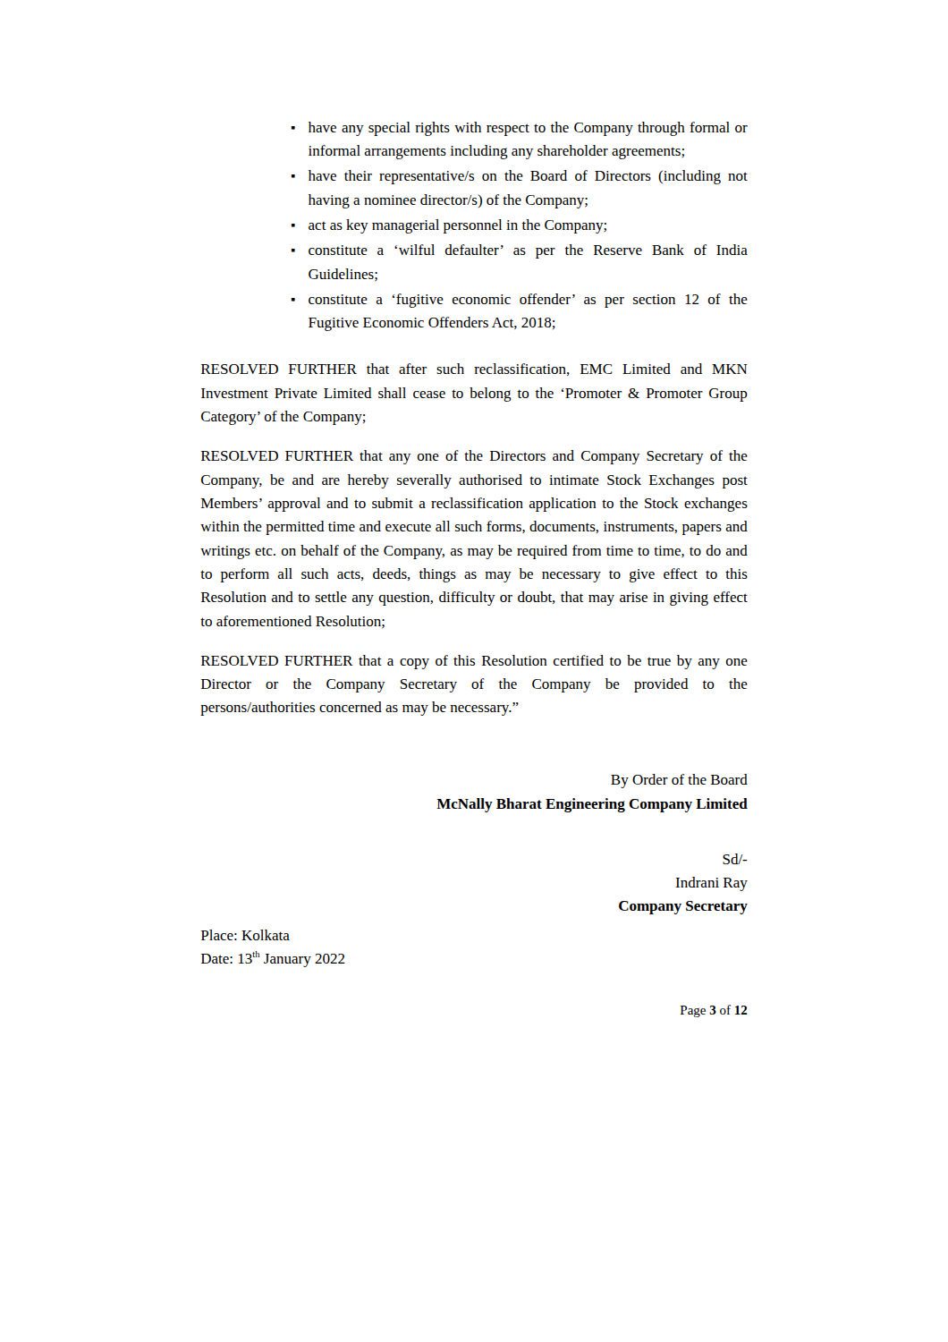have any special rights with respect to the Company through formal or informal arrangements including any shareholder agreements;
have their representative/s on the Board of Directors (including not having a nominee director/s) of the Company;
act as key managerial personnel in the Company;
constitute a ‘wilful defaulter’ as per the Reserve Bank of India Guidelines;
constitute a ‘fugitive economic offender’ as per section 12 of the Fugitive Economic Offenders Act, 2018;
RESOLVED FURTHER that after such reclassification, EMC Limited and MKN Investment Private Limited shall cease to belong to the ‘Promoter & Promoter Group Category’ of the Company;
RESOLVED FURTHER that any one of the Directors and Company Secretary of the Company, be and are hereby severally authorised to intimate Stock Exchanges post Members’ approval and to submit a reclassification application to the Stock exchanges within the permitted time and execute all such forms, documents, instruments, papers and writings etc. on behalf of the Company, as may be required from time to time, to do and to perform all such acts, deeds, things as may be necessary to give effect to this Resolution and to settle any question, difficulty or doubt, that may arise in giving effect to aforementioned Resolution;
RESOLVED FURTHER that a copy of this Resolution certified to be true by any one Director or the Company Secretary of the Company be provided to the persons/authorities concerned as may be necessary.”
By Order of the Board McNally Bharat Engineering Company Limited Sd/- Indrani Ray Company Secretary
Place: Kolkata Date: 13th January 2022
Page 3 of 12